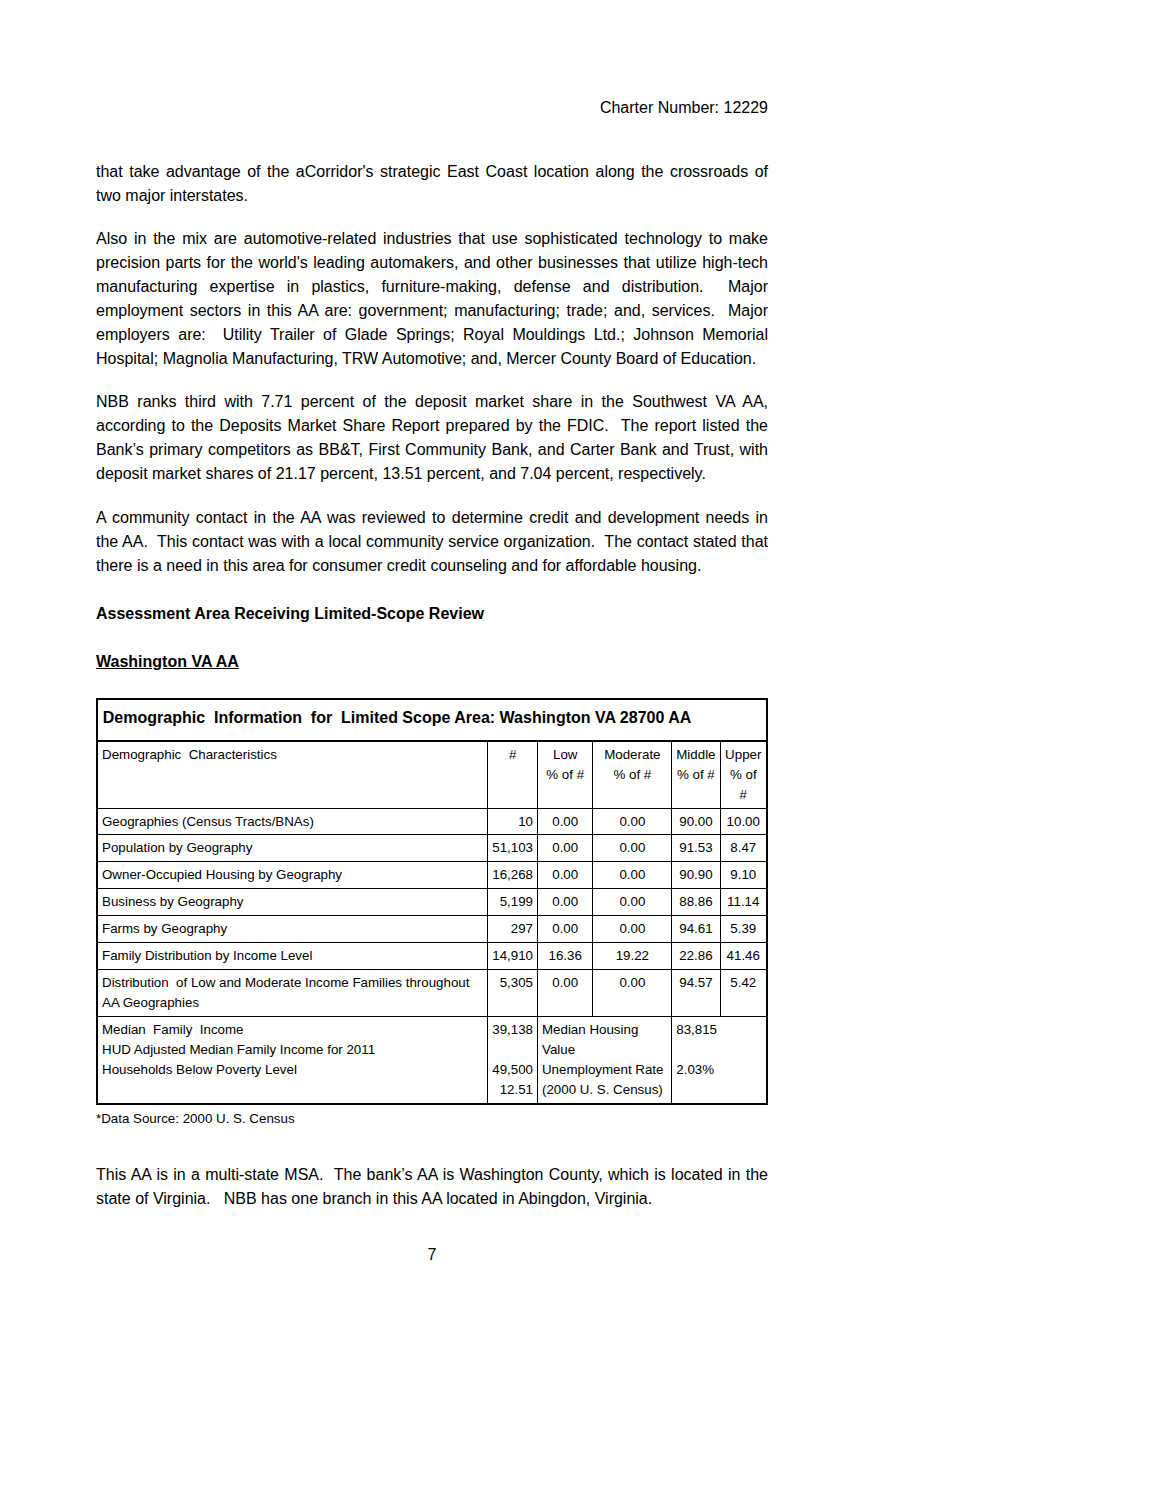Charter Number: 12229
that take advantage of the aCorridor's strategic East Coast location along the crossroads of two major interstates.
Also in the mix are automotive-related industries that use sophisticated technology to make precision parts for the world's leading automakers, and other businesses that utilize high-tech manufacturing expertise in plastics, furniture-making, defense and distribution. Major employment sectors in this AA are: government; manufacturing; trade; and, services. Major employers are: Utility Trailer of Glade Springs; Royal Mouldings Ltd.; Johnson Memorial Hospital; Magnolia Manufacturing, TRW Automotive; and, Mercer County Board of Education.
NBB ranks third with 7.71 percent of the deposit market share in the Southwest VA AA, according to the Deposits Market Share Report prepared by the FDIC. The report listed the Bank’s primary competitors as BB&T, First Community Bank, and Carter Bank and Trust, with deposit market shares of 21.17 percent, 13.51 percent, and 7.04 percent, respectively.
A community contact in the AA was reviewed to determine credit and development needs in the AA. This contact was with a local community service organization. The contact stated that there is a need in this area for consumer credit counseling and for affordable housing.
Assessment Area Receiving Limited-Scope Review
Washington VA AA
Demographic Information for Limited Scope Area: Washington VA 28700 AA
| Demographic Characteristics | # | Low % of # | Moderate % of # | Middle % of # | Upper % of # |
| Geographies (Census Tracts/BNAs) | 10 | 0.00 | 0.00 | 90.00 | 10.00 |
| Population by Geography | 51,103 | 0.00 | 0.00 | 91.53 | 8.47 |
| Owner-Occupied Housing by Geography | 16,268 | 0.00 | 0.00 | 90.90 | 9.10 |
| Business by Geography | 5,199 | 0.00 | 0.00 | 88.86 | 11.14 |
| Farms by Geography | 297 | 0.00 | 0.00 | 94.61 | 5.39 |
| Family Distribution by Income Level | 14,910 | 16.36 | 19.22 | 22.86 | 41.46 |
| Distribution of Low and Moderate Income Families throughout AA Geographies | 5,305 | 0.00 | 0.00 | 94.57 | 5.42 |
| Median Family Income HUD Adjusted Median Family Income for 2011 Households Below Poverty Level | 39,138 49,500 12.51 | Median Housing Value Unemployment Rate (2000 U. S. Census) | 83,815 2.03% |
*Data Source: 2000 U. S. Census
This AA is in a multi-state MSA. The bank’s AA is Washington County, which is located in the state of Virginia. NBB has one branch in this AA located in Abingdon, Virginia.
7